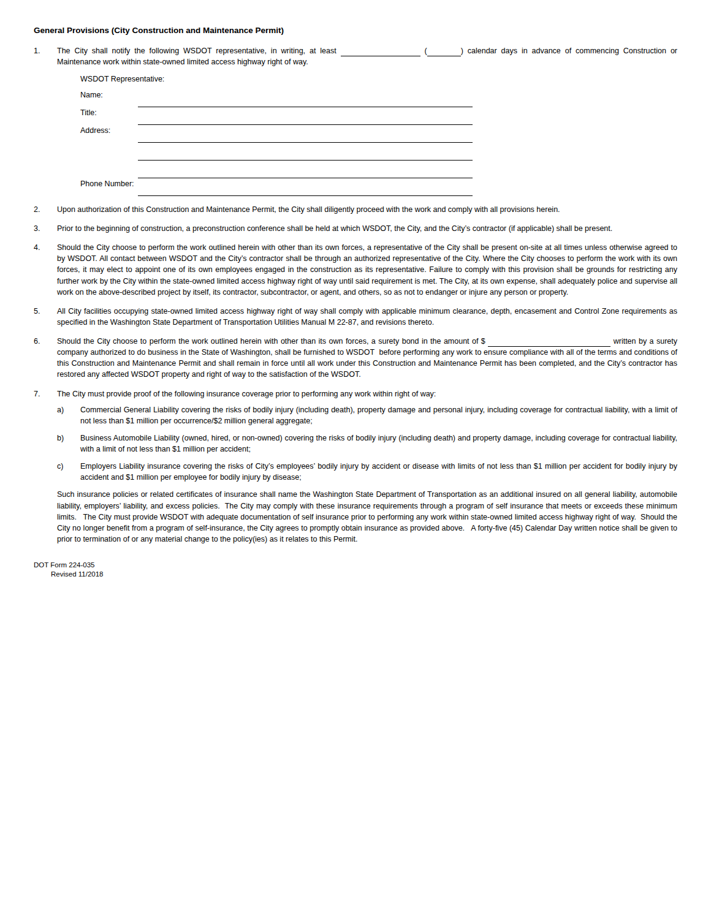General Provisions (City Construction and Maintenance Permit)
The City shall notify the following WSDOT representative, in writing, at least ( ) calendar days in advance of commencing Construction or Maintenance work within state-owned limited access highway right of way.
WSDOT Representative:
| Name: | |
| Title: | |
| Address: | |
| Phone Number: | |
Upon authorization of this Construction and Maintenance Permit, the City shall diligently proceed with the work and comply with all provisions herein.
Prior to the beginning of construction, a preconstruction conference shall be held at which WSDOT, the City, and the City’s contractor (if applicable) shall be present.
Should the City choose to perform the work outlined herein with other than its own forces, a representative of the City shall be present on-site at all times unless otherwise agreed to by WSDOT. All contact between WSDOT and the City’s contractor shall be through an authorized representative of the City. Where the City chooses to perform the work with its own forces, it may elect to appoint one of its own employees engaged in the construction as its representative. Failure to comply with this provision shall be grounds for restricting any further work by the City within the state-owned limited access highway right of way until said requirement is met. The City, at its own expense, shall adequately police and supervise all work on the above-described project by itself, its contractor, subcontractor, or agent, and others, so as not to endanger or injure any person or property.
All City facilities occupying state-owned limited access highway right of way shall comply with applicable minimum clearance, depth, encasement and Control Zone requirements as specified in the Washington State Department of Transportation Utilities Manual M 22-87, and revisions thereto.
Should the City choose to perform the work outlined herein with other than its own forces, a surety bond in the amount of $ written by a surety company authorized to do business in the State of Washington, shall be furnished to WSDOT before performing any work to ensure compliance with all of the terms and conditions of this Construction and Maintenance Permit and shall remain in force until all work under this Construction and Maintenance Permit has been completed, and the City’s contractor has restored any affected WSDOT property and right of way to the satisfaction of the WSDOT.
The City must provide proof of the following insurance coverage prior to performing any work within right of way:
Commercial General Liability covering the risks of bodily injury (including death), property damage and personal injury, including coverage for contractual liability, with a limit of not less than $1 million per occurrence/$2 million general aggregate;
Business Automobile Liability (owned, hired, or non-owned) covering the risks of bodily injury (including death) and property damage, including coverage for contractual liability, with a limit of not less than $1 million per accident;
Employers Liability insurance covering the risks of City’s employees’ bodily injury by accident or disease with limits of not less than $1 million per accident for bodily injury by accident and $1 million per employee for bodily injury by disease;
Such insurance policies or related certificates of insurance shall name the Washington State Department of Transportation as an additional insured on all general liability, automobile liability, employers’ liability, and excess policies. The City may comply with these insurance requirements through a program of self insurance that meets or exceeds these minimum limits. The City must provide WSDOT with adequate documentation of self insurance prior to performing any work within state-owned limited access highway right of way. Should the City no longer benefit from a program of self-insurance, the City agrees to promptly obtain insurance as provided above. A forty-five (45) Calendar Day written notice shall be given to prior to termination of or any material change to the policy(ies) as it relates to this Permit.
DOT Form 224-035
Revised 11/2018